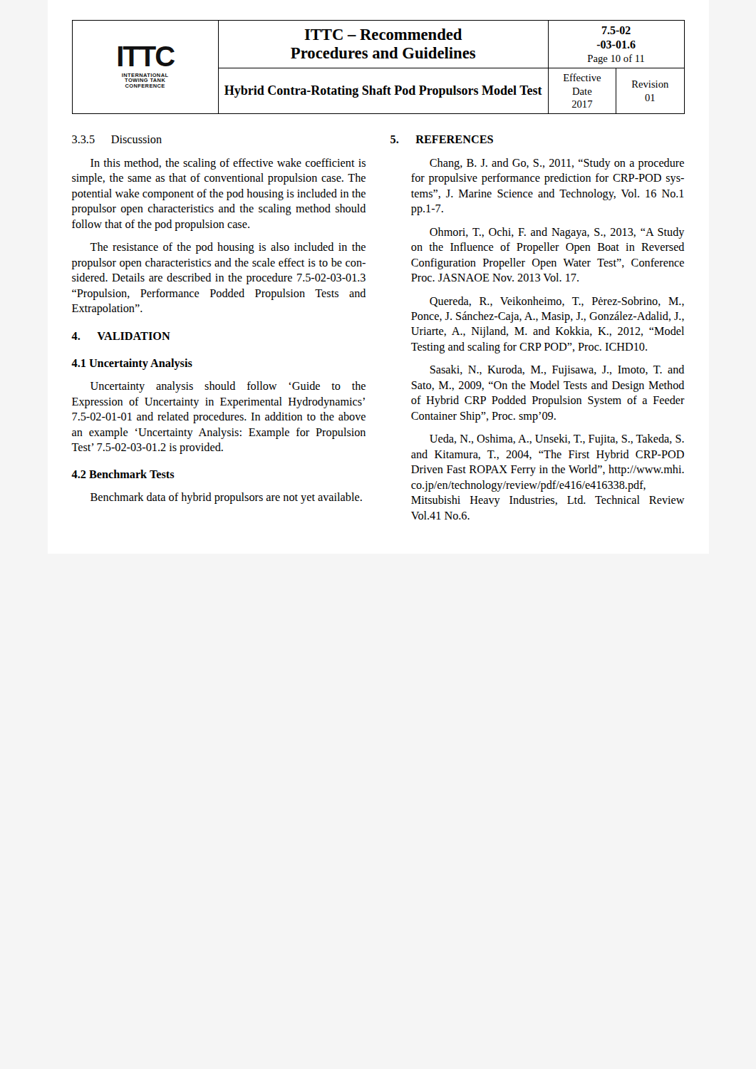| ITTC INTERNATIONAL TOWING TANK CONFERENCE | ITTC – Recommended Procedures and Guidelines | 7.5-02 -03-01.6 Page 10 of 11 |
| Hybrid Contra-Rotating Shaft Pod Propulsors Model Test | Effective Date 2017 | Revision 01 |
3.3.5 Discussion
In this method, the scaling of effective wake coefficient is simple, the same as that of conventional propulsion case. The potential wake component of the pod housing is included in the propulsor open characteristics and the scaling method should follow that of the pod propulsion case.
The resistance of the pod housing is also included in the propulsor open characteristics and the scale effect is to be considered. Details are described in the procedure 7.5-02-03-01.3 “Propulsion, Performance Podded Propulsion Tests and Extrapolation”.
4. VALIDATION
4.1 Uncertainty Analysis
Uncertainty analysis should follow ‘Guide to the Expression of Uncertainty in Experimental Hydrodynamics’ 7.5-02-01-01 and related procedures. In addition to the above an example ‘Uncertainty Analysis: Example for Propulsion Test’ 7.5-02-03-01.2 is provided.
4.2 Benchmark Tests
Benchmark data of hybrid propulsors are not yet available.
5. REFERENCES
Chang, B. J. and Go, S., 2011, “Study on a procedure for propulsive performance prediction for CRP-POD systems”, J. Marine Science and Technology, Vol. 16 No.1 pp.1-7.
Ohmori, T., Ochi, F. and Nagaya, S., 2013, “A Study on the Influence of Propeller Open Boat in Reversed Configuration Propeller Open Water Test”, Conference Proc. JASNAOE Nov. 2013 Vol. 17.
Quereda, R., Veikonheimo, T., Pėrez-Sobrino, M., Ponce, J. Sánchez-Caja, A., Masip, J., González-Adalid, J., Uriarte, A., Nijland, M. and Kokkia, K., 2012, “Model Testing and scaling for CRP POD”, Proc. ICHD10.
Sasaki, N., Kuroda, M., Fujisawa, J., Imoto, T. and Sato, M., 2009, “On the Model Tests and Design Method of Hybrid CRP Podded Propulsion System of a Feeder Container Ship”, Proc. smp’09.
Ueda, N., Oshima, A., Unseki, T., Fujita, S., Takeda, S. and Kitamura, T., 2004, “The First Hybrid CRP-POD Driven Fast ROPAX Ferry in the World”, http://www.mhi.co.jp/en/technology/review/pdf/e416/e416338.pdf, Mitsubishi Heavy Industries, Ltd. Technical Review Vol.41 No.6.